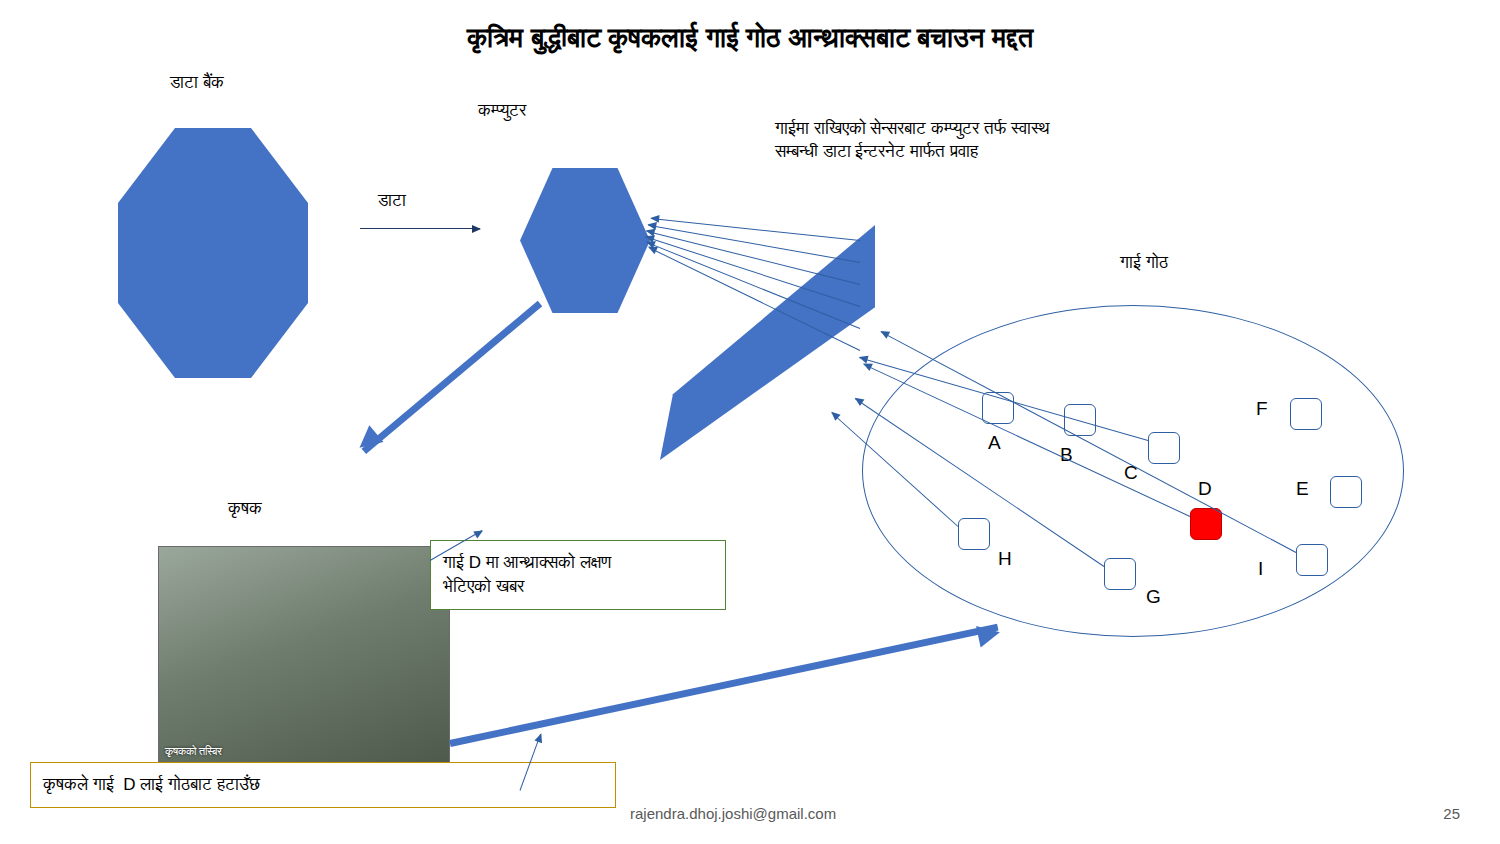कृत्रिम बुद्धीबाट कृषकलाई गाई गोठ आन्थ्राक्सबाट बचाउन मद्दत
डाटा बैंक
कम्प्युटर
डाटा
गाईमा राखिएको सेन्सरबाट कम्प्युटर तर्फ स्वास्थ
सम्बन्धी डाटा ईन्टरनेट मार्फत प्रवाह
गाई गोठ
A
B
C
D
E
F
G
H
I
कृषक
कृषकको तस्बिर
गाई D मा आन्थ्राक्सको लक्षण
भेटिएको खबर
कृषकले गाई D लाई गोठबाट हटाउँछ
rajendra.dhoj.joshi@gmail.com
25